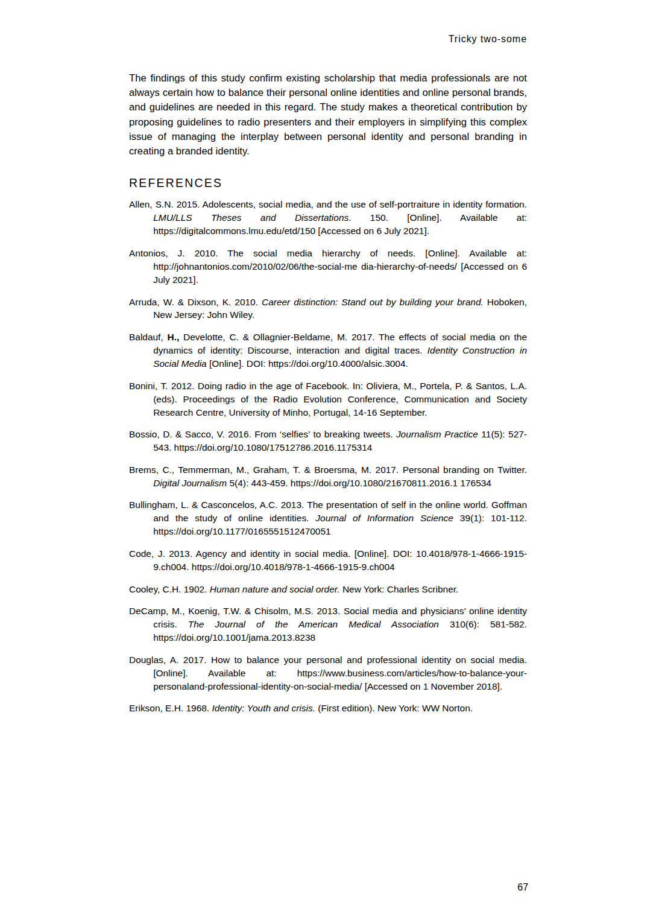Tricky two-some
The findings of this study confirm existing scholarship that media professionals are not always certain how to balance their personal online identities and online personal brands, and guidelines are needed in this regard. The study makes a theoretical contribution by proposing guidelines to radio presenters and their employers in simplifying this complex issue of managing the interplay between personal identity and personal branding in creating a branded identity.
REFERENCES
Allen, S.N. 2015. Adolescents, social media, and the use of self-portraiture in identity formation. LMU/LLS Theses and Dissertations. 150. [Online]. Available at: https://digitalcommons.lmu.edu/etd/150 [Accessed on 6 July 2021].
Antonios, J. 2010. The social media hierarchy of needs. [Online]. Available at: http://johnantonios.com/2010/02/06/the-social-me dia-hierarchy-of-needs/ [Accessed on 6 July 2021].
Arruda, W. & Dixson, K. 2010. Career distinction: Stand out by building your brand. Hoboken, New Jersey: John Wiley.
Baldauf, H., Develotte, C. & Ollagnier-Beldame, M. 2017. The effects of social media on the dynamics of identity: Discourse, interaction and digital traces. Identity Construction in Social Media [Online]. DOI: https://doi.org/10.4000/alsic.3004.
Bonini, T. 2012. Doing radio in the age of Facebook. In: Oliviera, M., Portela, P. & Santos, L.A. (eds). Proceedings of the Radio Evolution Conference, Communication and Society Research Centre, University of Minho, Portugal, 14-16 September.
Bossio, D. & Sacco, V. 2016. From ‘selfies’ to breaking tweets. Journalism Practice 11(5): 527-543. https://doi.org/10.1080/17512786.2016.1175314
Brems, C., Temmerman, M., Graham, T. & Broersma, M. 2017. Personal branding on Twitter. Digital Journalism 5(4): 443-459. https://doi.org/10.1080/21670811.2016.1 176534
Bullingham, L. & Casconcelos, A.C. 2013. The presentation of self in the online world. Goffman and the study of online identities. Journal of Information Science 39(1): 101-112. https://doi.org/10.1177/0165551512470051
Code, J. 2013. Agency and identity in social media. [Online]. DOI: 10.4018/978-1-4666-1915-9.ch004. https://doi.org/10.4018/978-1-4666-1915-9.ch004
Cooley, C.H. 1902. Human nature and social order. New York: Charles Scribner.
DeCamp, M., Koenig, T.W. & Chisolm, M.S. 2013. Social media and physicians’ online identity crisis. The Journal of the American Medical Association 310(6): 581-582. https://doi.org/10.1001/jama.2013.8238
Douglas, A. 2017. How to balance your personal and professional identity on social media. [Online]. Available at: https://www.business.com/articles/how-to-balance-your-personaland-professional-identity-on-social-media/ [Accessed on 1 November 2018].
Erikson, E.H. 1968. Identity: Youth and crisis. (First edition). New York: WW Norton.
67